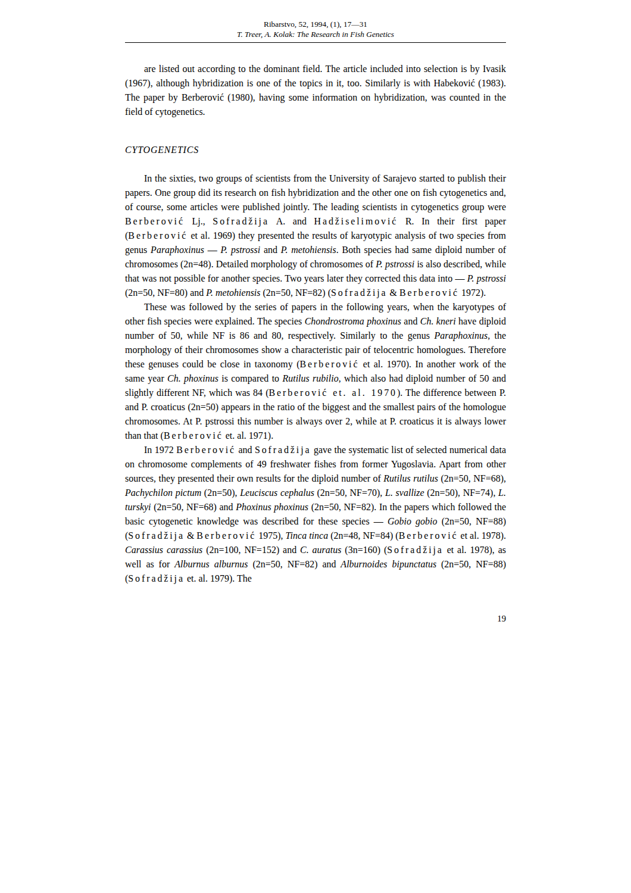Ribarstvo, 52, 1994, (1), 17—31 T. Treer, A. Kolak: The Research in Fish Genetics
are listed out according to the dominant field. The article included into selection is by Ivasik (1967), although hybridization is one of the topics in it, too. Similarly is with Habeković (1983). The paper by Berberović (1980), having some information on hybridization, was counted in the field of cytogenetics.
CYTOGENETICS
In the sixties, two groups of scientists from the University of Sarajevo started to publish their papers. One group did its research on fish hybridization and the other one on fish cytogenetics and, of course, some articles were published jointly. The leading scientists in cytogenetics group were Berberović Lj., Sofradžija A. and Hadžiselimović R. In their first paper (Berberović et al. 1969) they presented the results of karyotypic analysis of two species from genus Paraphoxinus — P. pstrossi and P. metohiensis. Both species had same diploid number of chromosomes (2n=48). Detailed morphology of chromosomes of P. pstrossi is also described, while that was not possible for another species. Two years later they corrected this data into — P. pstrossi (2n=50, NF=80) and P. metohiensis (2n=50, NF=82) (Sofradžija & Berberović 1972).
These was followed by the series of papers in the following years, when the karyotypes of other fish species were explained. The species Chondrostroma phoxinus and Ch. kneri have diploid number of 50, while NF is 86 and 80, respectively. Similarly to the genus Paraphoxinus, the morphology of their chromosomes show a characteristic pair of telocentric homologues. Therefore these genuses could be close in taxonomy (Berberović et al. 1970). In another work of the same year Ch. phoxinus is compared to Rutilus rubilio, which also had diploid number of 50 and slightly different NF, which was 84 (Berberović et. al. 1970). The difference between P. and P. croaticus (2n=50) appears in the ratio of the biggest and the smallest pairs of the homologue chromosomes. At P. pstrossi this number is always over 2, while at P. croaticus it is always lower than that (Berberović et. al. 1971).
In 1972 Berberović and Sofradžija gave the systematic list of selected numerical data on chromosome complements of 49 freshwater fishes from former Yugoslavia. Apart from other sources, they presented their own results for the diploid number of Rutilus rutilus (2n=50, NF=68), Pachychilon pictum (2n=50), Leuciscus cephalus (2n=50, NF=70), L. svallize (2n=50), NF=74), L. turskyi (2n=50, NF=68) and Phoxinus phoxinus (2n=50, NF=82). In the papers which followed the basic cytogenetic knowledge was described for these species — Gobio gobio (2n=50, NF=88) (Sofradžija & Berberović 1975), Tinca tinca (2n=48, NF=84) (Berberović et al. 1978). Carassius carassius (2n=100, NF=152) and C. auratus (3n=160) (Sofradžija et al. 1978), as well as for Alburnus alburnus (2n=50, NF=82) and Alburnoides bipunctatus (2n=50, NF=88) (Sofradžija et. al. 1979). The
19